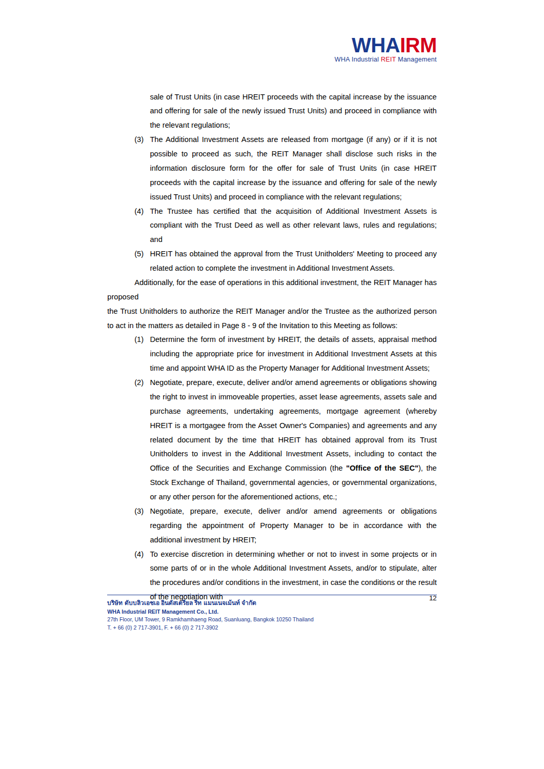WHA IRM
WHA Industrial REIT Management
sale of Trust Units (in case HREIT proceeds with the capital increase by the issuance and offering for sale of the newly issued Trust Units) and proceed in compliance with the relevant regulations;
(3)
The Additional Investment Assets are released from mortgage (if any) or if it is not possible to proceed as such, the REIT Manager shall disclose such risks in the information disclosure form for the offer for sale of Trust Units (in case HREIT proceeds with the capital increase by the issuance and offering for sale of the newly issued Trust Units) and proceed in compliance with the relevant regulations;
(4)
The Trustee has certified that the acquisition of Additional Investment Assets is compliant with the Trust Deed as well as other relevant laws, rules and regulations; and
(5)
HREIT has obtained the approval from the Trust Unitholders' Meeting to proceed any related action to complete the investment in Additional Investment Assets.
Additionally, for the ease of operations in this additional investment, the REIT Manager has proposed
the Trust Unitholders to authorize the REIT Manager and/or the Trustee as the authorized person to act in the matters as detailed in Page 8 - 9 of the Invitation to this Meeting as follows:
(1)
Determine the form of investment by HREIT, the details of assets, appraisal method including the appropriate price for investment in Additional Investment Assets at this time and appoint WHA ID as the Property Manager for Additional Investment Assets;
(2)
Negotiate, prepare, execute, deliver and/or amend agreements or obligations showing the right to invest in immoveable properties, asset lease agreements, assets sale and purchase agreements, undertaking agreements, mortgage agreement (whereby HREIT is a mortgagee from the Asset Owner's Companies) and agreements and any related document by the time that HREIT has obtained approval from its Trust Unitholders to invest in the Additional Investment Assets, including to contact the Office of the Securities and Exchange Commission (the "Office of the SEC"), the Stock Exchange of Thailand, governmental agencies, or governmental organizations, or any other person for the aforementioned actions, etc.;
(3)
Negotiate, prepare, execute, deliver and/or amend agreements or obligations regarding the appointment of Property Manager to be in accordance with the additional investment by HREIT;
(4)
To exercise discretion in determining whether or not to invest in some projects or in some parts of or in the whole Additional Investment Assets, and/or to stipulate, alter the procedures and/or conditions in the investment, in case the conditions or the result of the negotiation with
12
บริษัท ดับบลิวเอชเอ อินดัสเตรียล รีท แมนเนจเม้นท์ จำกัด
WHA Industrial REIT Management Co., Ltd.
27th Floor, UM Tower, 9 Ramkhamhaeng Road, Suanluang, Bangkok 10250 Thailand
T. + 66 (0) 2 717-3901, F. + 66 (0) 2 717-3902